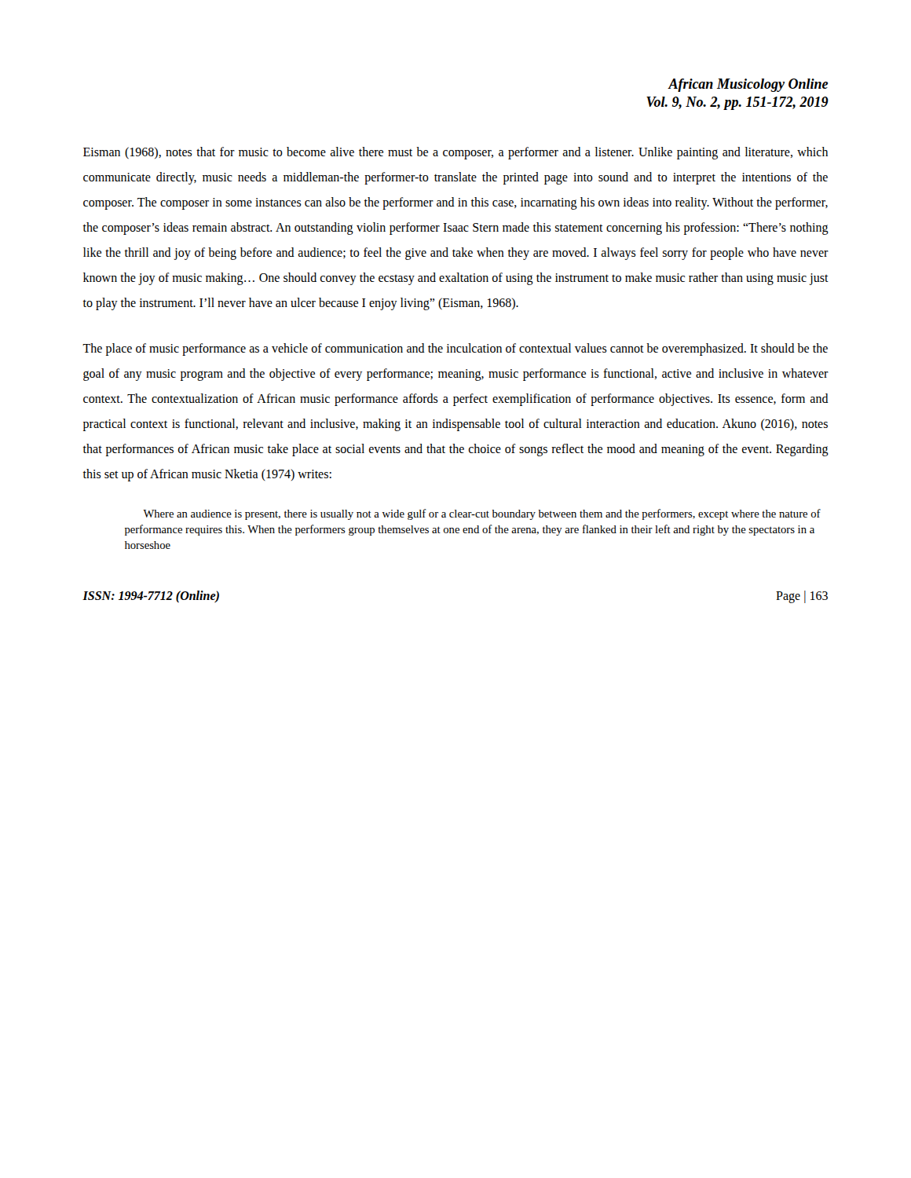African Musicology Online
Vol. 9, No. 2, pp. 151-172, 2019
Eisman (1968), notes that for music to become alive there must be a composer, a performer and a listener. Unlike painting and literature, which communicate directly, music needs a middleman-the performer-to translate the printed page into sound and to interpret the intentions of the composer. The composer in some instances can also be the performer and in this case, incarnating his own ideas into reality. Without the performer, the composer’s ideas remain abstract. An outstanding violin performer Isaac Stern made this statement concerning his profession: “There’s nothing like the thrill and joy of being before and audience; to feel the give and take when they are moved. I always feel sorry for people who have never known the joy of music making… One should convey the ecstasy and exaltation of using the instrument to make music rather than using music just to play the instrument. I’ll never have an ulcer because I enjoy living” (Eisman, 1968).
The place of music performance as a vehicle of communication and the inculcation of contextual values cannot be overemphasized. It should be the goal of any music program and the objective of every performance; meaning, music performance is functional, active and inclusive in whatever context. The contextualization of African music performance affords a perfect exemplification of performance objectives. Its essence, form and practical context is functional, relevant and inclusive, making it an indispensable tool of cultural interaction and education. Akuno (2016), notes that performances of African music take place at social events and that the choice of songs reflect the mood and meaning of the event. Regarding this set up of African music Nketia (1974) writes:
Where an audience is present, there is usually not a wide gulf or a clear-cut boundary between them and the performers, except where the nature of performance requires this. When the performers group themselves at one end of the arena, they are flanked in their left and right by the spectators in a horseshoe
ISSN: 1994-7712 (Online) Page | 163